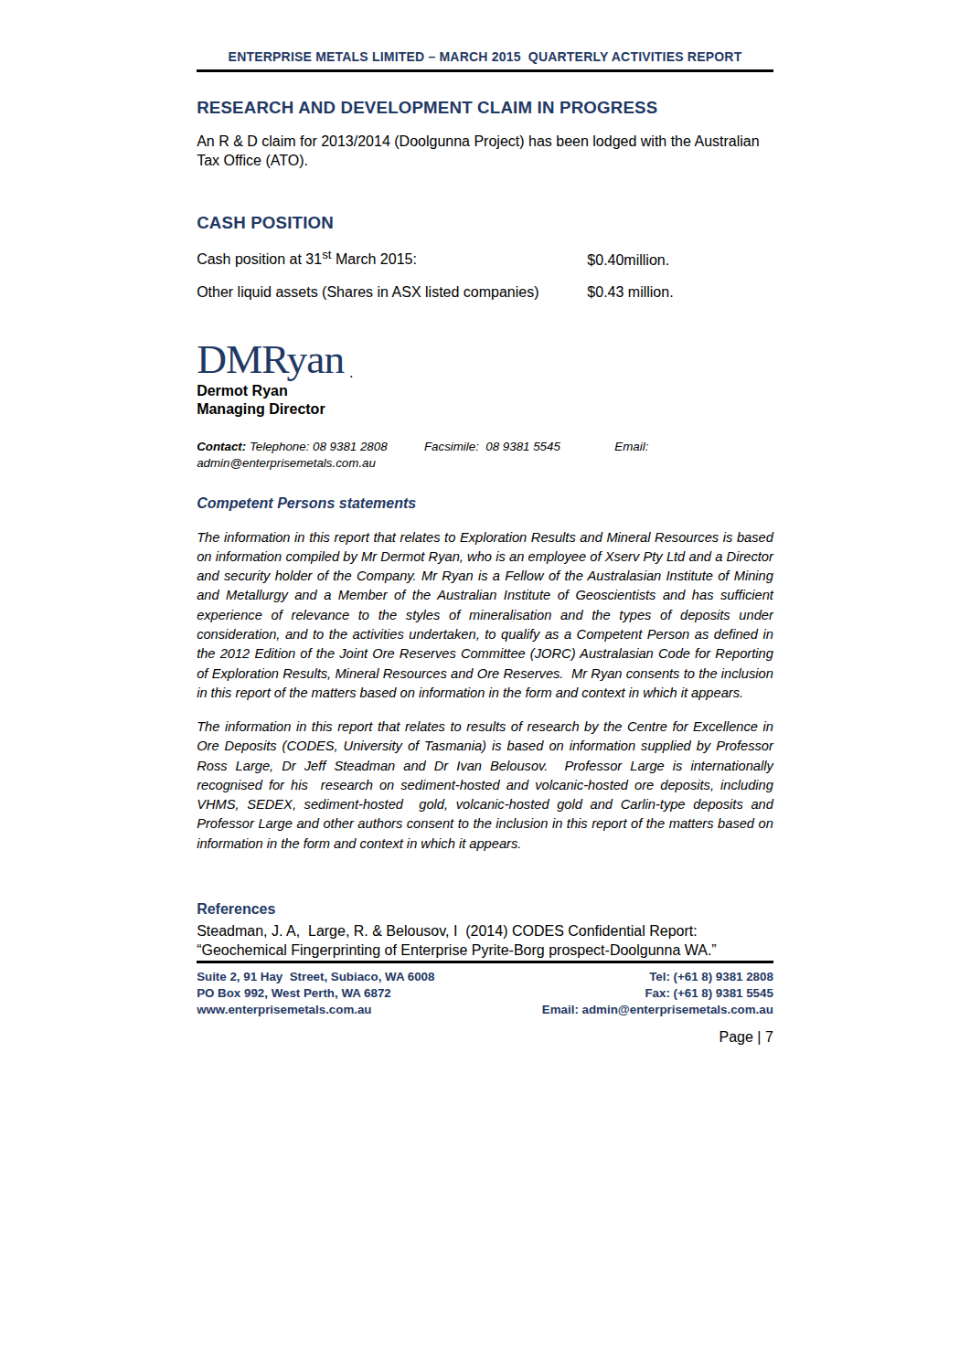ENTERPRISE METALS LIMITED – MARCH 2015 QUARTERLY ACTIVITIES REPORT
RESEARCH AND DEVELOPMENT CLAIM IN PROGRESS
An R & D claim for 2013/2014 (Doolgunna Project) has been lodged with the Australian Tax Office (ATO).
CASH POSITION
Cash position at 31st March 2015:
$0.40million.
Other liquid assets (Shares in ASX listed companies)
$0.43 million.
DMRyan.
Dermot Ryan
Managing Director
Contact: Telephone: 08 9381 2808 Facsimile: 08 9381 5545 Email: admin@enterprisemetals.com.au
Competent Persons statements
The information in this report that relates to Exploration Results and Mineral Resources is based on information compiled by Mr Dermot Ryan, who is an employee of Xserv Pty Ltd and a Director and security holder of the Company. Mr Ryan is a Fellow of the Australasian Institute of Mining and Metallurgy and a Member of the Australian Institute of Geoscientists and has sufficient experience of relevance to the styles of mineralisation and the types of deposits under consideration, and to the activities undertaken, to qualify as a Competent Person as defined in the 2012 Edition of the Joint Ore Reserves Committee (JORC) Australasian Code for Reporting of Exploration Results, Mineral Resources and Ore Reserves. Mr Ryan consents to the inclusion in this report of the matters based on information in the form and context in which it appears.
The information in this report that relates to results of research by the Centre for Excellence in Ore Deposits (CODES, University of Tasmania) is based on information supplied by Professor Ross Large, Dr Jeff Steadman and Dr Ivan Belousov. Professor Large is internationally recognised for his research on sediment-hosted and volcanic-hosted ore deposits, including VHMS, SEDEX, sediment-hosted gold, volcanic-hosted gold and Carlin-type deposits and Professor Large and other authors consent to the inclusion in this report of the matters based on information in the form and context in which it appears.
References
Steadman, J. A, Large, R. & Belousov, I (2014) CODES Confidential Report: “Geochemical Fingerprinting of Enterprise Pyrite-Borg prospect-Doolgunna WA.”
Suite 2, 91 Hay Street, Subiaco, WA 6008
PO Box 992, West Perth, WA 6872
www.enterprisemetals.com.au
Tel: (+61 8) 9381 2808
Fax: (+61 8) 9381 5545
Email: admin@enterprisemetals.com.au
Page | 7